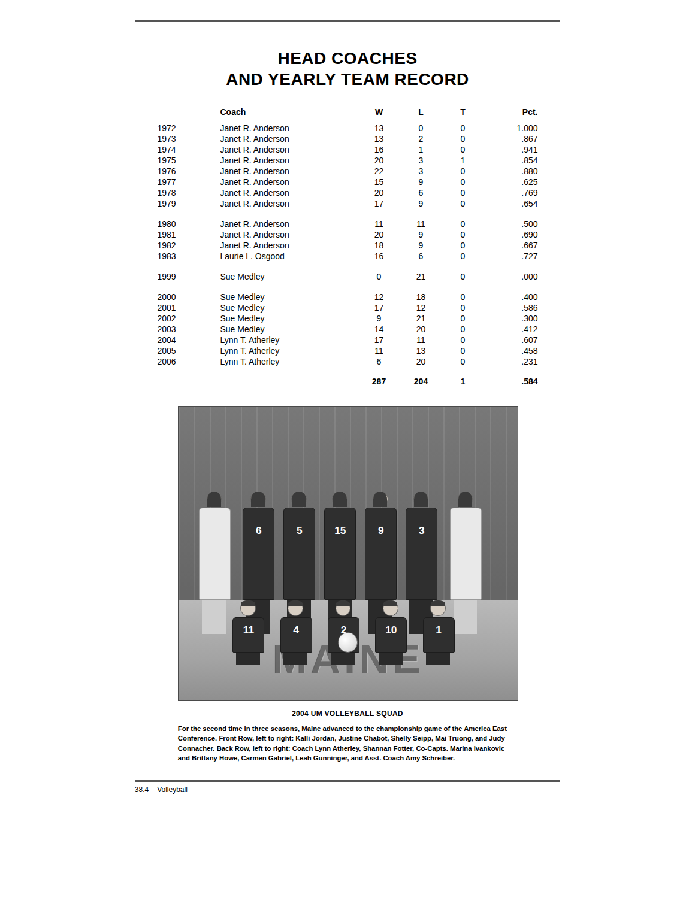HEAD COACHES
AND YEARLY TEAM RECORD
| | Coach | W | L | T | Pct. |
| --- | --- | --- | --- | --- | --- |
| 1972 | Janet R. Anderson | 13 | 0 | 0 | 1.000 |
| 1973 | Janet R. Anderson | 13 | 2 | 0 | .867 |
| 1974 | Janet R. Anderson | 16 | 1 | 0 | .941 |
| 1975 | Janet R. Anderson | 20 | 3 | 1 | .854 |
| 1976 | Janet R. Anderson | 22 | 3 | 0 | .880 |
| 1977 | Janet R. Anderson | 15 | 9 | 0 | .625 |
| 1978 | Janet R. Anderson | 20 | 6 | 0 | .769 |
| 1979 | Janet R. Anderson | 17 | 9 | 0 | .654 |
| 1980 | Janet R. Anderson | 11 | 11 | 0 | .500 |
| 1981 | Janet R. Anderson | 20 | 9 | 0 | .690 |
| 1982 | Janet R. Anderson | 18 | 9 | 0 | .667 |
| 1983 | Laurie L. Osgood | 16 | 6 | 0 | .727 |
| 1999 | Sue Medley | 0 | 21 | 0 | .000 |
| 2000 | Sue Medley | 12 | 18 | 0 | .400 |
| 2001 | Sue Medley | 17 | 12 | 0 | .586 |
| 2002 | Sue Medley | 9 | 21 | 0 | .300 |
| 2003 | Sue Medley | 14 | 20 | 0 | .412 |
| 2004 | Lynn T. Atherley | 17 | 11 | 0 | .607 |
| 2005 | Lynn T. Atherley | 11 | 13 | 0 | .458 |
| 2006 | Lynn T. Atherley | 6 | 20 | 0 | .231 |
| | | 287 | 204 | 1 | .584 |
MAINE
6
5
15
9
3
11
4
2
10
1
2004 UM VOLLEYBALL SQUAD
For the second time in three seasons, Maine advanced to the championship game of the America East Conference. Front Row, left to right: Kalli Jordan, Justine Chabot, Shelly Seipp, Mai Truong, and Judy Connacher. Back Row, left to right: Coach Lynn Atherley, Shannan Fotter, Co-Capts. Marina Ivankovic and Brittany Howe, Carmen Gabriel, Leah Gunninger, and Asst. Coach Amy Schreiber.
38.4 Volleyball